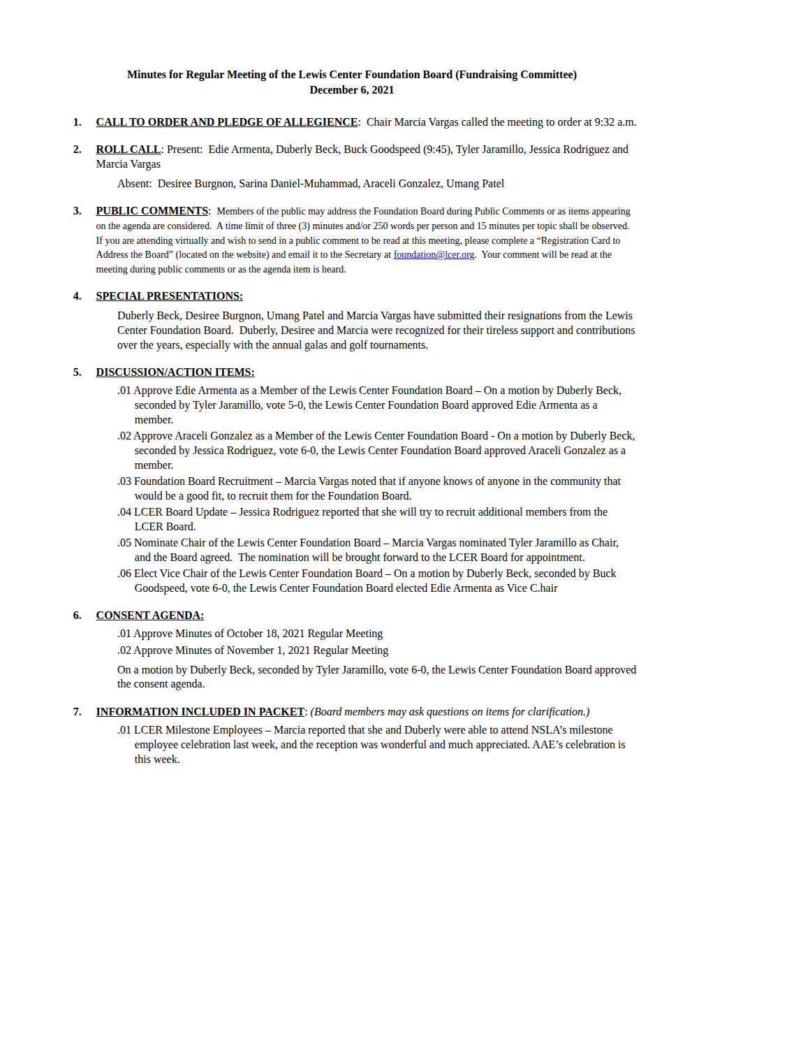Minutes for Regular Meeting of the Lewis Center Foundation Board (Fundraising Committee)
December 6, 2021
CALL TO ORDER AND PLEDGE OF ALLEGIENCE: Chair Marcia Vargas called the meeting to order at 9:32 a.m.
ROLL CALL: Present: Edie Armenta, Duberly Beck, Buck Goodspeed (9:45), Tyler Jaramillo, Jessica Rodriguez and Marcia Vargas
Absent: Desiree Burgnon, Sarina Daniel-Muhammad, Araceli Gonzalez, Umang Patel
PUBLIC COMMENTS: Members of the public may address the Foundation Board during Public Comments or as items appearing on the agenda are considered. A time limit of three (3) minutes and/or 250 words per person and 15 minutes per topic shall be observed. If you are attending virtually and wish to send in a public comment to be read at this meeting, please complete a “Registration Card to Address the Board” (located on the website) and email it to the Secretary at foundation@lcer.org. Your comment will be read at the meeting during public comments or as the agenda item is heard.
SPECIAL PRESENTATIONS:
Duberly Beck, Desiree Burgnon, Umang Patel and Marcia Vargas have submitted their resignations from the Lewis Center Foundation Board. Duberly, Desiree and Marcia were recognized for their tireless support and contributions over the years, especially with the annual galas and golf tournaments.
DISCUSSION/ACTION ITEMS:
.01 Approve Edie Armenta as a Member of the Lewis Center Foundation Board – On a motion by Duberly Beck, seconded by Tyler Jaramillo, vote 5-0, the Lewis Center Foundation Board approved Edie Armenta as a member.
.02 Approve Araceli Gonzalez as a Member of the Lewis Center Foundation Board - On a motion by Duberly Beck, seconded by Jessica Rodriguez, vote 6-0, the Lewis Center Foundation Board approved Araceli Gonzalez as a member.
.03 Foundation Board Recruitment – Marcia Vargas noted that if anyone knows of anyone in the community that would be a good fit, to recruit them for the Foundation Board.
.04 LCER Board Update – Jessica Rodriguez reported that she will try to recruit additional members from the LCER Board.
.05 Nominate Chair of the Lewis Center Foundation Board – Marcia Vargas nominated Tyler Jaramillo as Chair, and the Board agreed. The nomination will be brought forward to the LCER Board for appointment.
.06 Elect Vice Chair of the Lewis Center Foundation Board – On a motion by Duberly Beck, seconded by Buck Goodspeed, vote 6-0, the Lewis Center Foundation Board elected Edie Armenta as Vice C.hair
CONSENT AGENDA:
.01 Approve Minutes of October 18, 2021 Regular Meeting
.02 Approve Minutes of November 1, 2021 Regular Meeting
On a motion by Duberly Beck, seconded by Tyler Jaramillo, vote 6-0, the Lewis Center Foundation Board approved the consent agenda.
INFORMATION INCLUDED IN PACKET: (Board members may ask questions on items for clarification.)
.01 LCER Milestone Employees – Marcia reported that she and Duberly were able to attend NSLA’s milestone employee celebration last week, and the reception was wonderful and much appreciated. AAE’s celebration is this week.